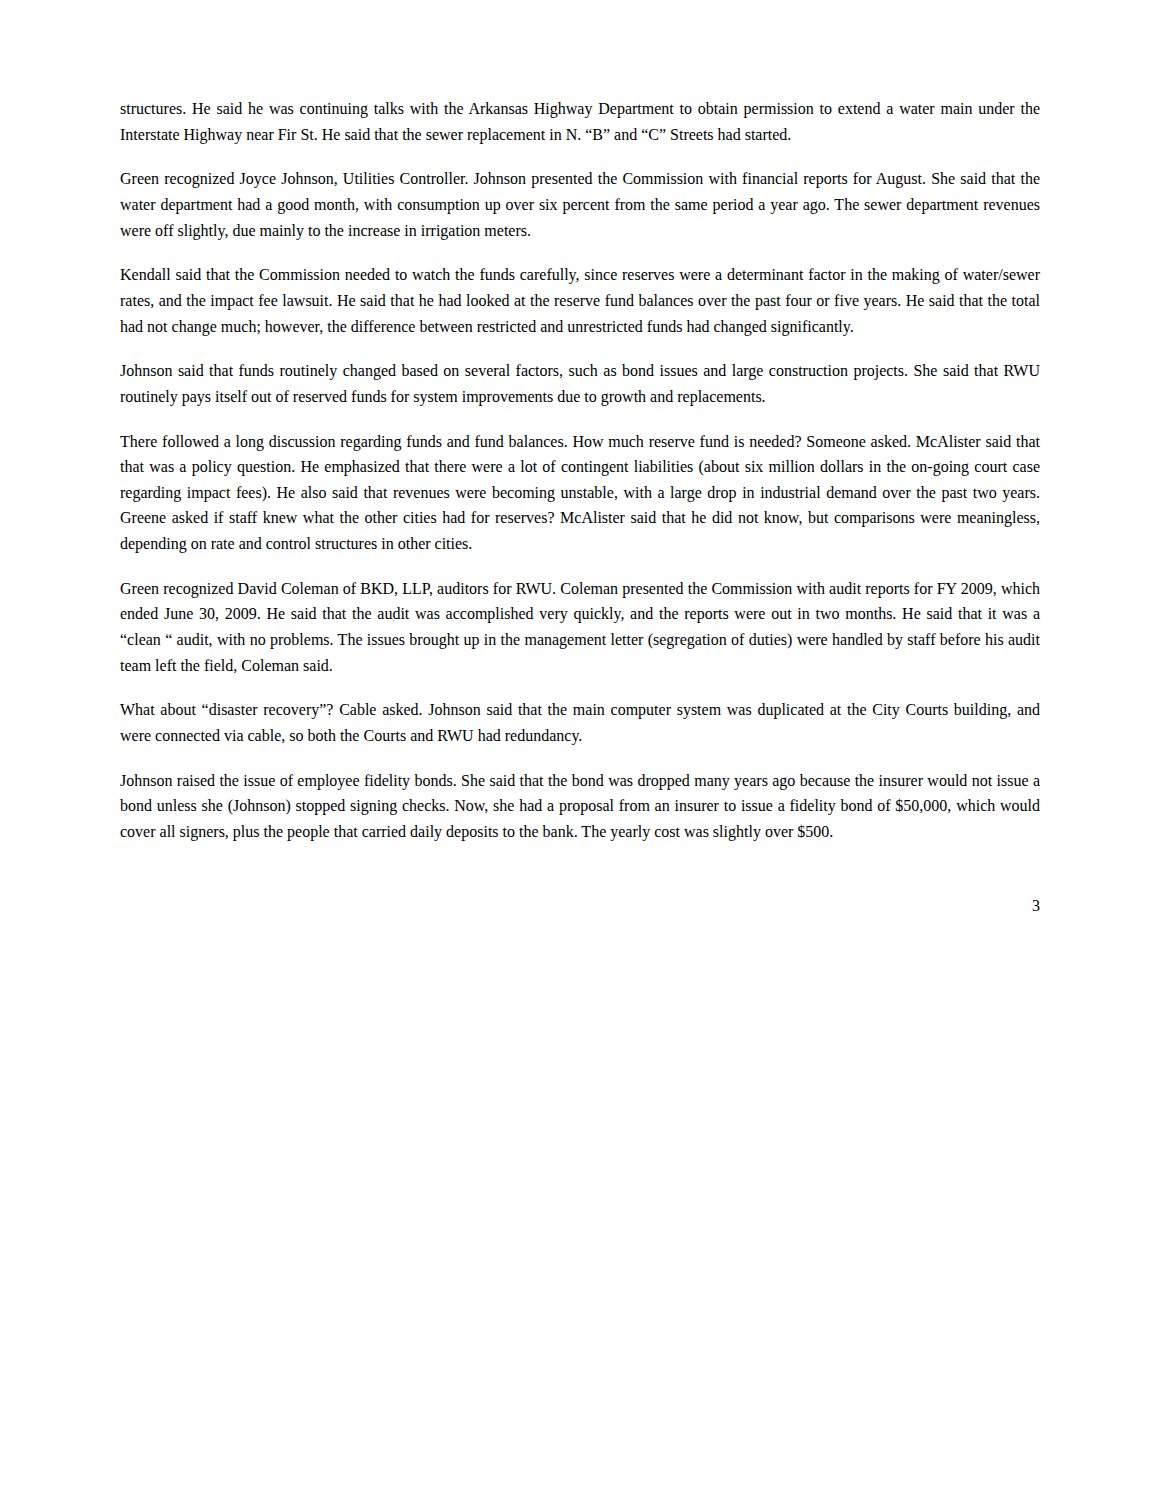structures. He said he was continuing talks with the Arkansas Highway Department to obtain permission to extend a water main under the Interstate Highway near Fir St. He said that the sewer replacement in N. “B” and “C” Streets had started.
Green recognized Joyce Johnson, Utilities Controller. Johnson presented the Commission with financial reports for August. She said that the water department had a good month, with consumption up over six percent from the same period a year ago. The sewer department revenues were off slightly, due mainly to the increase in irrigation meters.
Kendall said that the Commission needed to watch the funds carefully, since reserves were a determinant factor in the making of water/sewer rates, and the impact fee lawsuit. He said that he had looked at the reserve fund balances over the past four or five years. He said that the total had not change much; however, the difference between restricted and unrestricted funds had changed significantly.
Johnson said that funds routinely changed based on several factors, such as bond issues and large construction projects. She said that RWU routinely pays itself out of reserved funds for system improvements due to growth and replacements.
There followed a long discussion regarding funds and fund balances. How much reserve fund is needed? Someone asked. McAlister said that that was a policy question. He emphasized that there were a lot of contingent liabilities (about six million dollars in the on-going court case regarding impact fees). He also said that revenues were becoming unstable, with a large drop in industrial demand over the past two years. Greene asked if staff knew what the other cities had for reserves? McAlister said that he did not know, but comparisons were meaningless, depending on rate and control structures in other cities.
Green recognized David Coleman of BKD, LLP, auditors for RWU. Coleman presented the Commission with audit reports for FY 2009, which ended June 30, 2009. He said that the audit was accomplished very quickly, and the reports were out in two months. He said that it was a “clean “ audit, with no problems. The issues brought up in the management letter (segregation of duties) were handled by staff before his audit team left the field, Coleman said.
What about “disaster recovery”? Cable asked. Johnson said that the main computer system was duplicated at the City Courts building, and were connected via cable, so both the Courts and RWU had redundancy.
Johnson raised the issue of employee fidelity bonds. She said that the bond was dropped many years ago because the insurer would not issue a bond unless she (Johnson) stopped signing checks. Now, she had a proposal from an insurer to issue a fidelity bond of $50,000, which would cover all signers, plus the people that carried daily deposits to the bank. The yearly cost was slightly over $500.
3